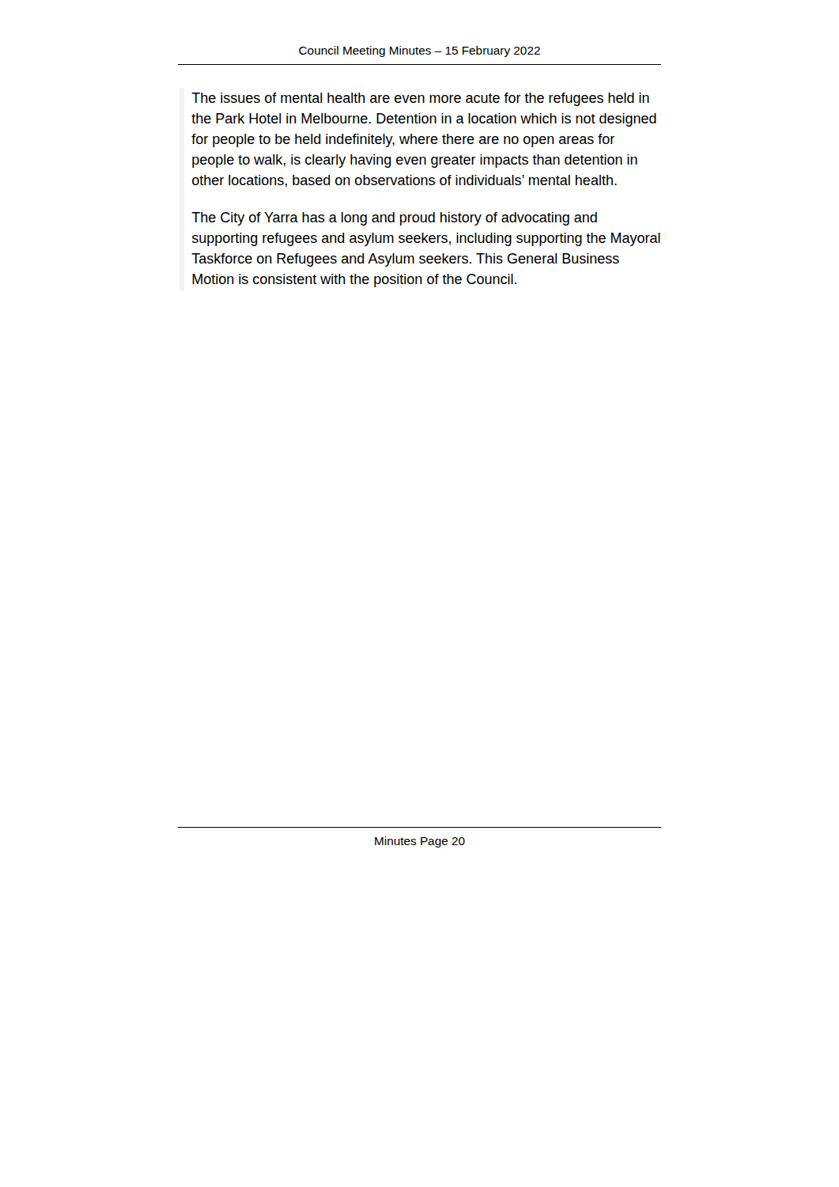Council Meeting Minutes – 15 February 2022
The issues of mental health are even more acute for the refugees held in the Park Hotel in Melbourne. Detention in a location which is not designed for people to be held indefinitely, where there are no open areas for people to walk, is clearly having even greater impacts than detention in other locations, based on observations of individuals’ mental health.
The City of Yarra has a long and proud history of advocating and supporting refugees and asylum seekers, including supporting the Mayoral Taskforce on Refugees and Asylum seekers. This General Business Motion is consistent with the position of the Council.
Minutes Page 20